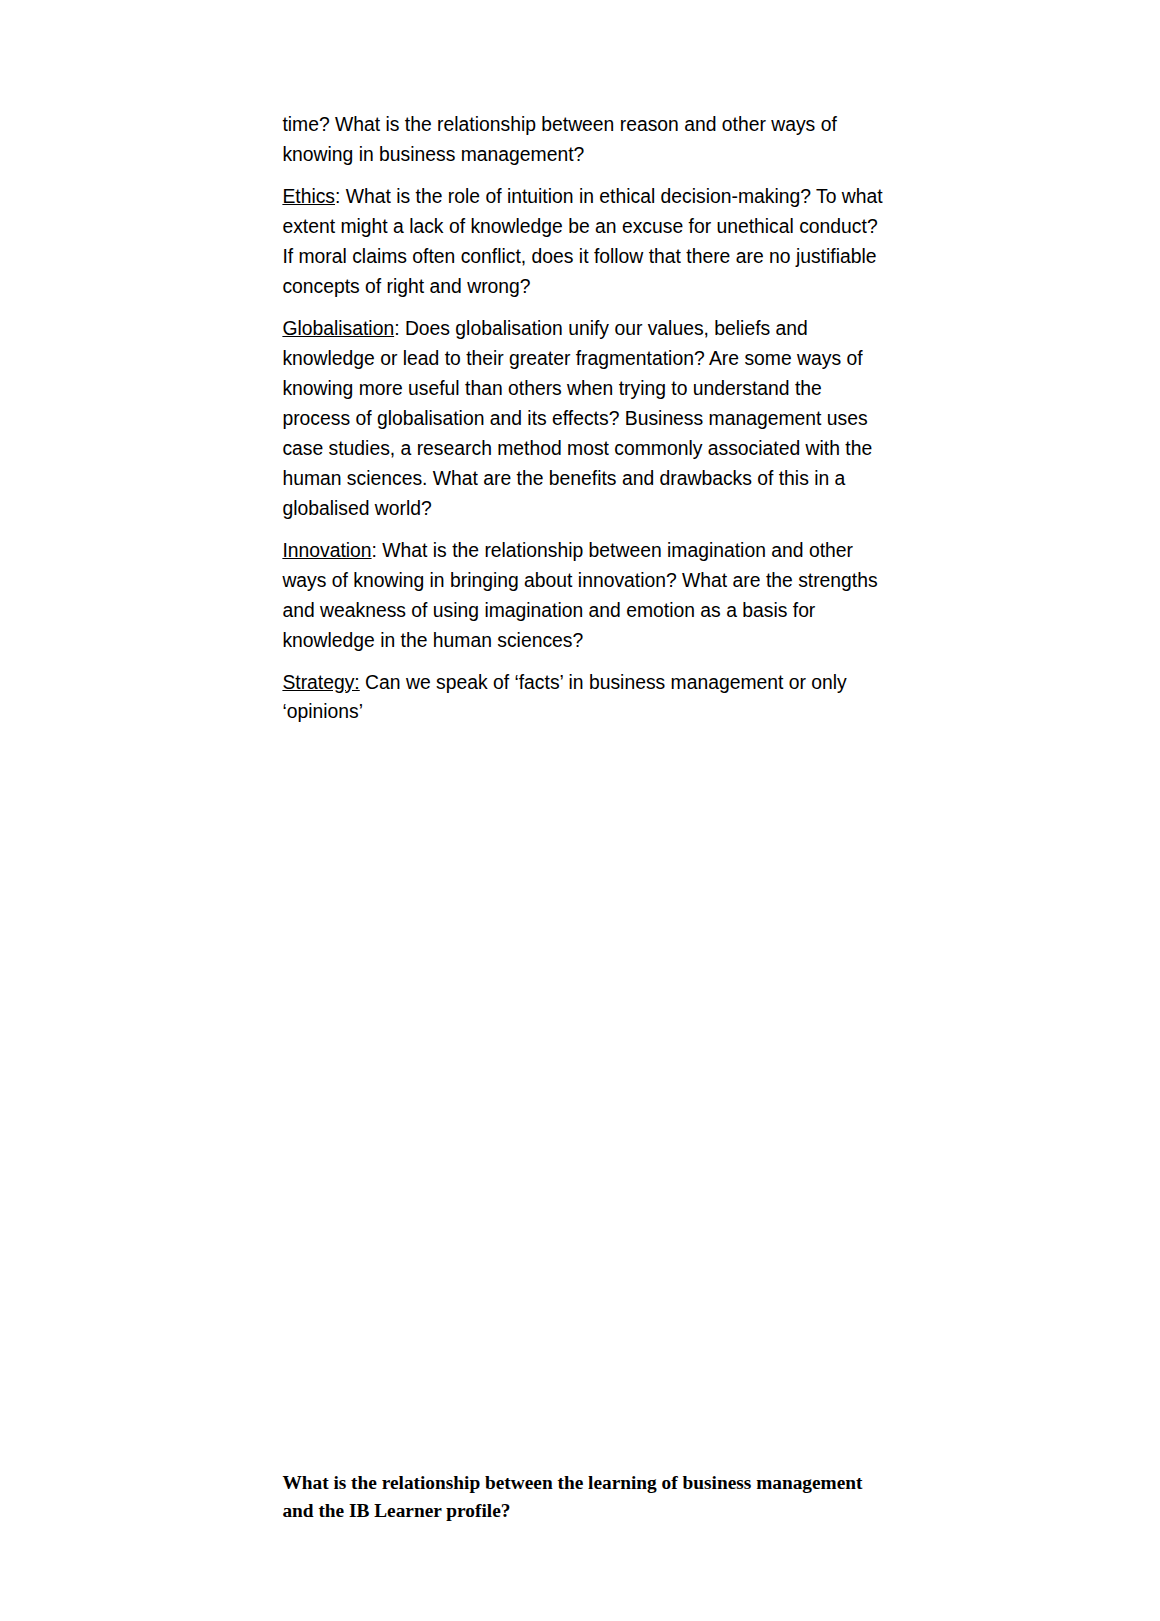time? What is the relationship between reason and other ways of knowing in business management?
Ethics: What is the role of intuition in ethical decision-making? To what extent might a lack of knowledge be an excuse for unethical conduct? If moral claims often conflict, does it follow that there are no justifiable concepts of right and wrong?
Globalisation: Does globalisation unify our values, beliefs and knowledge or lead to their greater fragmentation? Are some ways of knowing more useful than others when trying to understand the process of globalisation and its effects? Business management uses case studies, a research method most commonly associated with the human sciences. What are the benefits and drawbacks of this in a globalised world?
Innovation: What is the relationship between imagination and other ways of knowing in bringing about innovation? What are the strengths and weakness of using imagination and emotion as a basis for knowledge in the human sciences?
Strategy: Can we speak of ‘facts’ in business management or only ‘opinions’
What is the relationship between the learning of business management and the IB Learner profile?